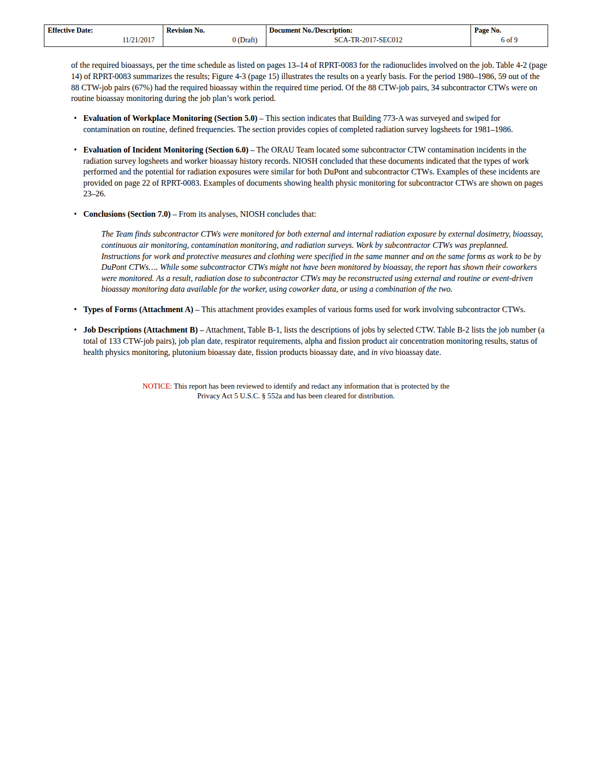| Effective Date: 11/21/2017 | Revision No. 0 (Draft) | Document No./Description: SCA-TR-2017-SEC012 | Page No. 6 of 9 |
of the required bioassays, per the time schedule as listed on pages 13–14 of RPRT-0083 for the radionuclides involved on the job. Table 4-2 (page 14) of RPRT-0083 summarizes the results; Figure 4-3 (page 15) illustrates the results on a yearly basis. For the period 1980–1986, 59 out of the 88 CTW-job pairs (67%) had the required bioassay within the required time period. Of the 88 CTW-job pairs, 34 subcontractor CTWs were on routine bioassay monitoring during the job plan’s work period.
Evaluation of Workplace Monitoring (Section 5.0) – This section indicates that Building 773-A was surveyed and swiped for contamination on routine, defined frequencies. The section provides copies of completed radiation survey logsheets for 1981–1986.
Evaluation of Incident Monitoring (Section 6.0) – The ORAU Team located some subcontractor CTW contamination incidents in the radiation survey logsheets and worker bioassay history records. NIOSH concluded that these documents indicated that the types of work performed and the potential for radiation exposures were similar for both DuPont and subcontractor CTWs. Examples of these incidents are provided on page 22 of RPRT-0083. Examples of documents showing health physic monitoring for subcontractor CTWs are shown on pages 23–26.
Conclusions (Section 7.0) – From its analyses, NIOSH concludes that:
The Team finds subcontractor CTWs were monitored for both external and internal radiation exposure by external dosimetry, bioassay, continuous air monitoring, contamination monitoring, and radiation surveys. Work by subcontractor CTWs was preplanned. Instructions for work and protective measures and clothing were specified in the same manner and on the same forms as work to be by DuPont CTWs…. While some subcontractor CTWs might not have been monitored by bioassay, the report has shown their coworkers were monitored. As a result, radiation dose to subcontractor CTWs may be reconstructed using external and routine or event-driven bioassay monitoring data available for the worker, using coworker data, or using a combination of the two.
Types of Forms (Attachment A) – This attachment provides examples of various forms used for work involving subcontractor CTWs.
Job Descriptions (Attachment B) – Attachment, Table B-1, lists the descriptions of jobs by selected CTW. Table B-2 lists the job number (a total of 133 CTW-job pairs), job plan date, respirator requirements, alpha and fission product air concentration monitoring results, status of health physics monitoring, plutonium bioassay date, fission products bioassay date, and in vivo bioassay date.
NOTICE: This report has been reviewed to identify and redact any information that is protected by the
Privacy Act 5 U.S.C. § 552a and has been cleared for distribution.